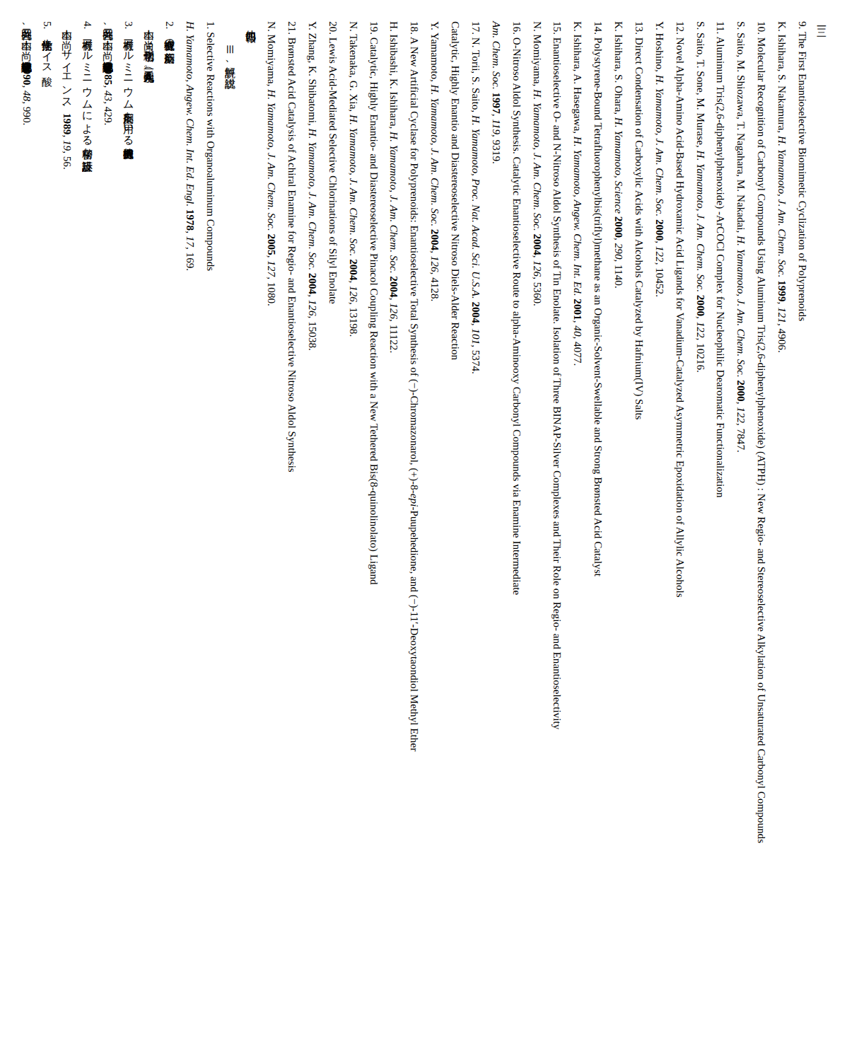三一
9. The First Enantioselective Biomimetic Cyclization of Polyprenoids
K. Ishihara, S. Nakamura, H. Yamamoto, J. Am. Chem. Soc. 1999, 121, 4906.
10. Molecular Recognition of Carbonyl Compounds Using Aluminum Tris(2,6-diphenylphenoxide) (ATPH) : New Regio- and Stereoselective Alkylation of Unsaturated Carbonyl Compounds
S. Saito, M. Shiozawa, T. Nagahara, M. Nakadai, H. Yamamoto, J. Am. Chem. Soc. 2000, 122, 7847.
11. Aluminum Tris(2,6-diphenylphenoxide) -ArCOCl Complex for Nucleophilic Dearomatic Functionalization
S. Saito, T. Sone, M. Murase, H. Yamamoto, J. Am. Chem. Soc. 2000, 122, 10216.
12. Novel Alpha-Amino Acid-Based Hydroxamic Acid Ligands for Vanadium-Catalyzed Asymmetric Epoxidation of Allylic Alcohols
Y. Hoshino, H. Yamamoto, J. Am. Chem. Soc. 2000, 122, 10452.
13. Direct Condensation of Carboxylic Acids with Alcohols Catalyzed by Hafnium(IV) Salts
K. Ishihara, S. Ohara, H. Yamamoto, Science 2000, 290, 1140.
14. Polystyrene-Bound Tetrafluorophenylbis(triflyl)methane as an Organic-Solvent-Swellable and Strong Brønsted Acid Catalyst
K. Ishihara, A. Hasegawa, H. Yamamoto, Angew. Chem. Int. Ed. 2001, 40, 4077.
15. Enantioselective O- and N-Nitroso Aldol Synthesis of Tin Enolate. Isolation of Three BINAP-Silver Complexes and Their Role on Regio- and Enantioselectivity
N. Momiyama, H. Yamamoto, J. Am. Chem. Soc. 2004, 126, 5360.
16. O-Nitroso Aldol Synthesis. Catalytic Enantioselective Route to alpha-Aminooxy Carbonyl Compounds via Enamine Intermediate
Am. Chem. Soc. 1997, 119, 9319.
17. N. Torii, S. Saito, H. Yamamoto, Proc. Nat. Acad. Sci. U.S.A. 2004, 101, 5374.
Catalytic, Highly Enantio and Diastereoselective Nitroso Diels-Alder Reaction
Y. Yamamoto, H. Yamamoto, J. Am. Chem. Soc. 2004, 126, 4128.
18. A New Artificial Cyclase for Polyprenoids: Enantioselective Total Synthesis of (−)-Chromazonarol, (+)-8-epi-Puupehedione, and (−)-11′-Deoxytaondiol Methyl Ether
H. Ishibashi, K. Ishihara, H. Yamamoto, J. Am. Chem. Soc. 2004, 126, 11122.
19. Catalytic, Highly Enantio- and Diastereoselective Pinacol Coupling Reaction with a New Tethered Bis(8-quinolinolato) Ligand
N. Takenaka, G. Xia, H. Yamamoto, J. Am. Chem. Soc. 2004, 126, 13198.
20. Lewis Acid-Mediated Selective Chlorinations of Silyl Enolate
Y. Zhang, K. Shibatomi, H. Yamamoto, J. Am. Chem. Soc. 2004, 126, 15038.
21. Brønsted Acid Catalysis of Achiral Enamine for Regio- and Enantioselective Nitroso Aldol Synthesis
N. Momiyama, H. Yamamoto, J. Am. Chem. Soc. 2005, 127, 1080.
他 四四〇報
Ⅲ　解説、総説
1. Selective Reactions with Organoaluminum Compounds
H. Yamamoto, Angew. Chem. Int. Ed. Engl. 1978, 17, 169.
2. 有機合成の新反応剤
山本　尚、化学増刊96、（一九八二）化学同人。
3. 有機アルミニウム反応剤を用いる選択的有機合成
丸岡啓二、山本　尚、有機合成化学協会誌、1985, 43, 429.
4. 有機アルミニウムによる精密な反応設計
山本　尚、サイエンス、1989, 19, 56.
5. 光学活性ルイス酸
丸岡啓二、山本　尚、有機合成化学協会誌、1990, 48, 990.